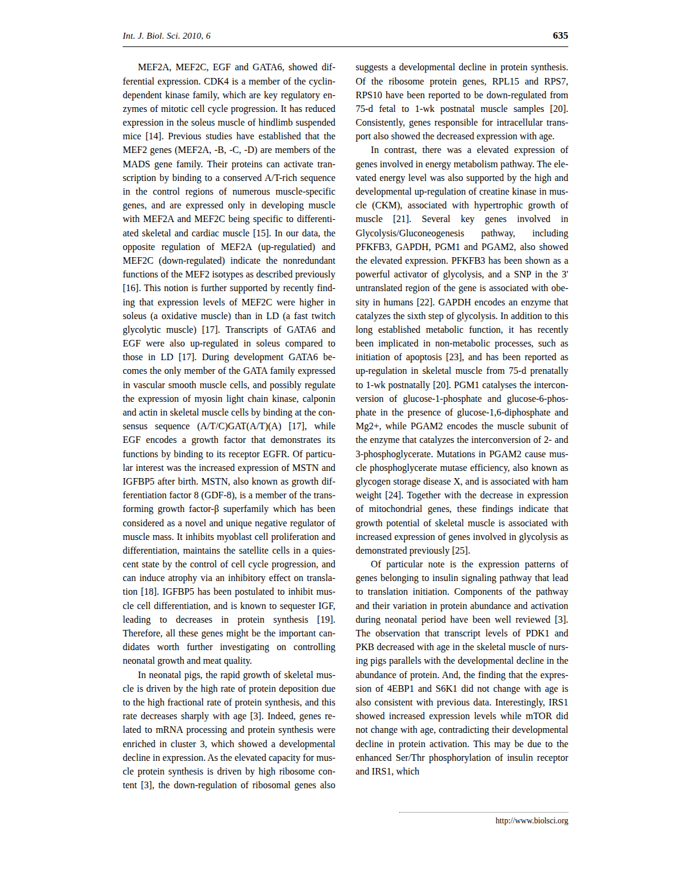Int. J. Biol. Sci. 2010, 6 635
MEF2A, MEF2C, EGF and GATA6, showed differential expression. CDK4 is a member of the cyclin-dependent kinase family, which are key regulatory enzymes of mitotic cell cycle progression. It has reduced expression in the soleus muscle of hindlimb suspended mice [14]. Previous studies have established that the MEF2 genes (MEF2A, -B, -C, -D) are members of the MADS gene family. Their proteins can activate transcription by binding to a conserved A/T-rich sequence in the control regions of numerous muscle-specific genes, and are expressed only in developing muscle with MEF2A and MEF2C being specific to differentiated skeletal and cardiac muscle [15]. In our data, the opposite regulation of MEF2A (up-regulatied) and MEF2C (down-regulated) indicate the nonredundant functions of the MEF2 isotypes as described previously [16]. This notion is further supported by recently finding that expression levels of MEF2C were higher in soleus (a oxidative muscle) than in LD (a fast twitch glycolytic muscle) [17]. Transcripts of GATA6 and EGF were also up-regulated in soleus compared to those in LD [17]. During development GATA6 becomes the only member of the GATA family expressed in vascular smooth muscle cells, and possibly regulate the expression of myosin light chain kinase, calponin and actin in skeletal muscle cells by binding at the consensus sequence (A/T/C)GAT(A/T)(A) [17], while EGF encodes a growth factor that demonstrates its functions by binding to its receptor EGFR. Of particular interest was the increased expression of MSTN and IGFBP5 after birth. MSTN, also known as growth differentiation factor 8 (GDF-8), is a member of the transforming growth factor-β superfamily which has been considered as a novel and unique negative regulator of muscle mass. It inhibits myoblast cell proliferation and differentiation, maintains the satellite cells in a quiescent state by the control of cell cycle progression, and can induce atrophy via an inhibitory effect on translation [18]. IGFBP5 has been postulated to inhibit muscle cell differentiation, and is known to sequester IGF, leading to decreases in protein synthesis [19]. Therefore, all these genes might be the important candidates worth further investigating on controlling neonatal growth and meat quality.
In neonatal pigs, the rapid growth of skeletal muscle is driven by the high rate of protein deposition due to the high fractional rate of protein synthesis, and this rate decreases sharply with age [3]. Indeed, genes related to mRNA processing and protein synthesis were enriched in cluster 3, which showed a developmental decline in expression. As the elevated capacity for muscle protein synthesis is driven by high ribosome content [3], the down-regulation of ribosomal genes also suggests a developmental decline in protein synthesis. Of the ribosome protein genes, RPL15 and RPS7, RPS10 have been reported to be down-regulated from 75-d fetal to 1-wk postnatal muscle samples [20]. Consistently, genes responsible for intracellular transport also showed the decreased expression with age.
In contrast, there was a elevated expression of genes involved in energy metabolism pathway. The elevated energy level was also supported by the high and developmental up-regulation of creatine kinase in muscle (CKM), associated with hypertrophic growth of muscle [21]. Several key genes involved in Glycolysis/Gluconeogenesis pathway, including PFKFB3, GAPDH, PGM1 and PGAM2, also showed the elevated expression. PFKFB3 has been shown as a powerful activator of glycolysis, and a SNP in the 3' untranslated region of the gene is associated with obesity in humans [22]. GAPDH encodes an enzyme that catalyzes the sixth step of glycolysis. In addition to this long established metabolic function, it has recently been implicated in non-metabolic processes, such as initiation of apoptosis [23], and has been reported as up-regulation in skeletal muscle from 75-d prenatally to 1-wk postnatally [20]. PGM1 catalyses the interconversion of glucose-1-phosphate and glucose-6-phosphate in the presence of glucose-1,6-diphosphate and Mg2+, while PGAM2 encodes the muscle subunit of the enzyme that catalyzes the interconversion of 2- and 3-phosphoglycerate. Mutations in PGAM2 cause muscle phosphoglycerate mutase efficiency, also known as glycogen storage disease X, and is associated with ham weight [24]. Together with the decrease in expression of mitochondrial genes, these findings indicate that growth potential of skeletal muscle is associated with increased expression of genes involved in glycolysis as demonstrated previously [25].
Of particular note is the expression patterns of genes belonging to insulin signaling pathway that lead to translation initiation. Components of the pathway and their variation in protein abundance and activation during neonatal period have been well reviewed [3]. The observation that transcript levels of PDK1 and PKB decreased with age in the skeletal muscle of nursing pigs parallels with the developmental decline in the abundance of protein. And, the finding that the expression of 4EBP1 and S6K1 did not change with age is also consistent with previous data. Interestingly, IRS1 showed increased expression levels while mTOR did not change with age, contradicting their developmental decline in protein activation. This may be due to the enhanced Ser/Thr phosphorylation of insulin receptor and IRS1, which
http://www.biolsci.org